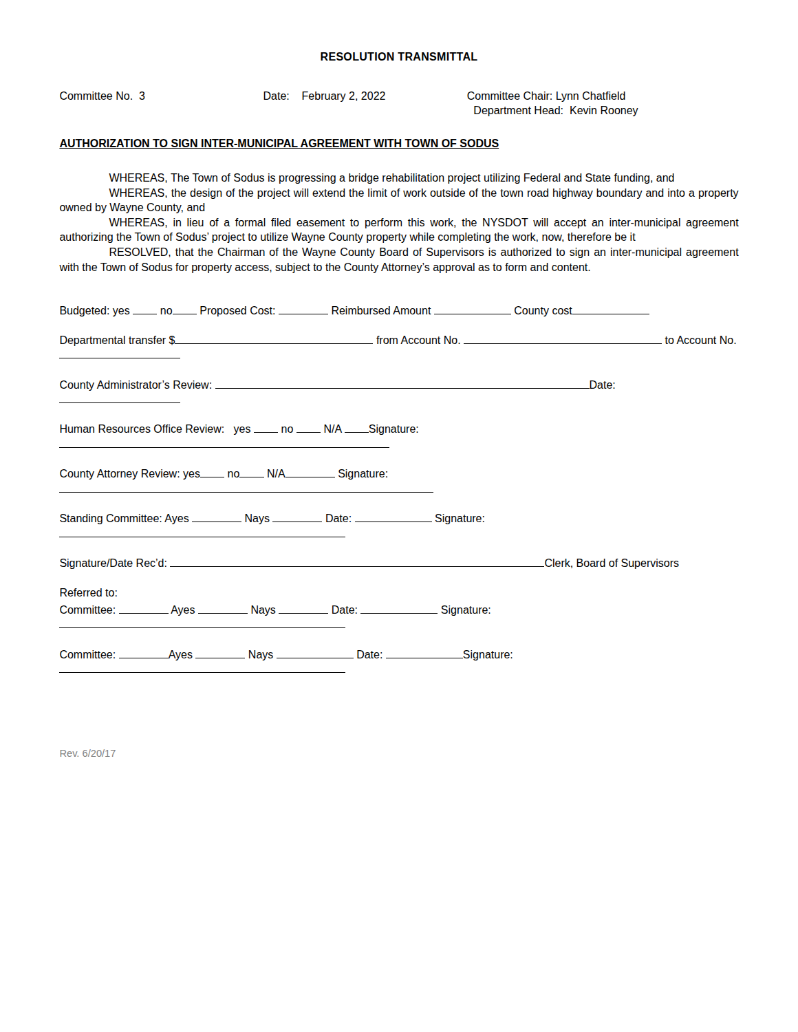RESOLUTION TRANSMITTAL
Committee No. 3
Date: February 2, 2022
Committee Chair: Lynn Chatfield
Department Head: Kevin Rooney
Authorization to sign inter-municipal agreement with Town of Sodus
WHEREAS, The Town of Sodus is progressing a bridge rehabilitation project utilizing Federal and State funding, and
WHEREAS, the design of the project will extend the limit of work outside of the town road highway boundary and into a property owned by Wayne County, and
WHEREAS, in lieu of a formal filed easement to perform this work, the NYSDOT will accept an inter-municipal agreement authorizing the Town of Sodus’ project to utilize Wayne County property while completing the work, now, therefore be it
RESOLVED, that the Chairman of the Wayne County Board of Supervisors is authorized to sign an inter-municipal agreement with the Town of Sodus for property access, subject to the County Attorney’s approval as to form and content.
Budgeted: yes no Proposed Cost: Reimbursed Amount County cost
Departmental transfer $ from Account No. to Account No.
County Administrator’s Review: Date:
Human Resources Office Review: yes no N/A Signature:
County Attorney Review: yes no N/A Signature:
Standing Committee: Ayes Nays Date: Signature:
Signature/Date Rec’d: Clerk, Board of Supervisors
Referred to:
Committee: Ayes Nays Date: Signature:
Committee: Ayes Nays Date: Signature:
Rev. 6/20/17